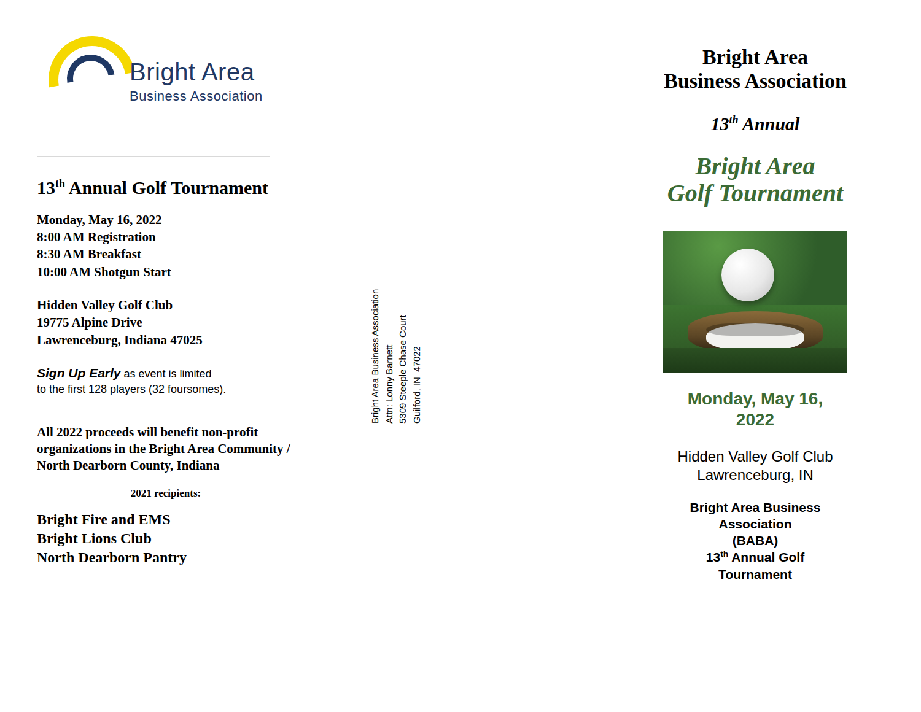Bright Area
Business Association
13th Annual Golf Tournament
Monday, May 16, 2022
8:00 AM Registration
8:30 AM Breakfast
10:00 AM Shotgun Start
Hidden Valley Golf Club
19775 Alpine Drive
Lawrenceburg, Indiana 47025
Sign Up Early as event is limited
to the first 128 players (32 foursomes).
All 2022 proceeds will benefit non-profit organizations in the Bright Area Community / North Dearborn County, Indiana
2021 recipients:
Bright Fire and EMS
Bright Lions Club
North Dearborn Pantry
Bright Area Business Association
Attn: Lonny Barnett
5309 Steeple Chase Court
Guilford, IN 47022
Bright Area
Business Association
13th Annual
Bright Area
Golf Tournament
Monday, May 16,
2022
Hidden Valley Golf Club
Lawrenceburg, IN
Bright Area Business
Association
(BABA)
13th Annual Golf
Tournament